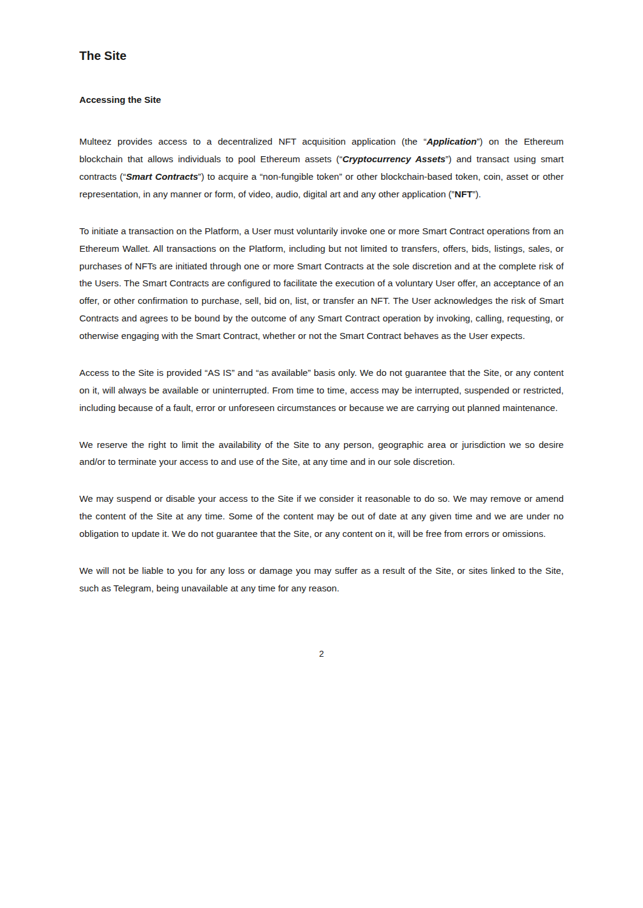The Site
Accessing the Site
Multeez provides access to a decentralized NFT acquisition application (the “Application”) on the Ethereum blockchain that allows individuals to pool Ethereum assets (“Cryptocurrency Assets”) and transact using smart contracts (“Smart Contracts”) to acquire a “non-fungible token” or other blockchain-based token, coin, asset or other representation, in any manner or form, of video, audio, digital art and any other application (”NFT”).
To initiate a transaction on the Platform, a User must voluntarily invoke one or more Smart Contract operations from an Ethereum Wallet. All transactions on the Platform, including but not limited to transfers, offers, bids, listings, sales, or purchases of NFTs are initiated through one or more Smart Contracts at the sole discretion and at the complete risk of the Users. The Smart Contracts are configured to facilitate the execution of a voluntary User offer, an acceptance of an offer, or other confirmation to purchase, sell, bid on, list, or transfer an NFT. The User acknowledges the risk of Smart Contracts and agrees to be bound by the outcome of any Smart Contract operation by invoking, calling, requesting, or otherwise engaging with the Smart Contract, whether or not the Smart Contract behaves as the User expects.
Access to the Site is provided “AS IS” and “as available” basis only. We do not guarantee that the Site, or any content on it, will always be available or uninterrupted. From time to time, access may be interrupted, suspended or restricted, including because of a fault, error or unforeseen circumstances or because we are carrying out planned maintenance.
We reserve the right to limit the availability of the Site to any person, geographic area or jurisdiction we so desire and/or to terminate your access to and use of the Site, at any time and in our sole discretion.
We may suspend or disable your access to the Site if we consider it reasonable to do so. We may remove or amend the content of the Site at any time. Some of the content may be out of date at any given time and we are under no obligation to update it. We do not guarantee that the Site, or any content on it, will be free from errors or omissions.
We will not be liable to you for any loss or damage you may suffer as a result of the Site, or sites linked to the Site, such as Telegram, being unavailable at any time for any reason.
2